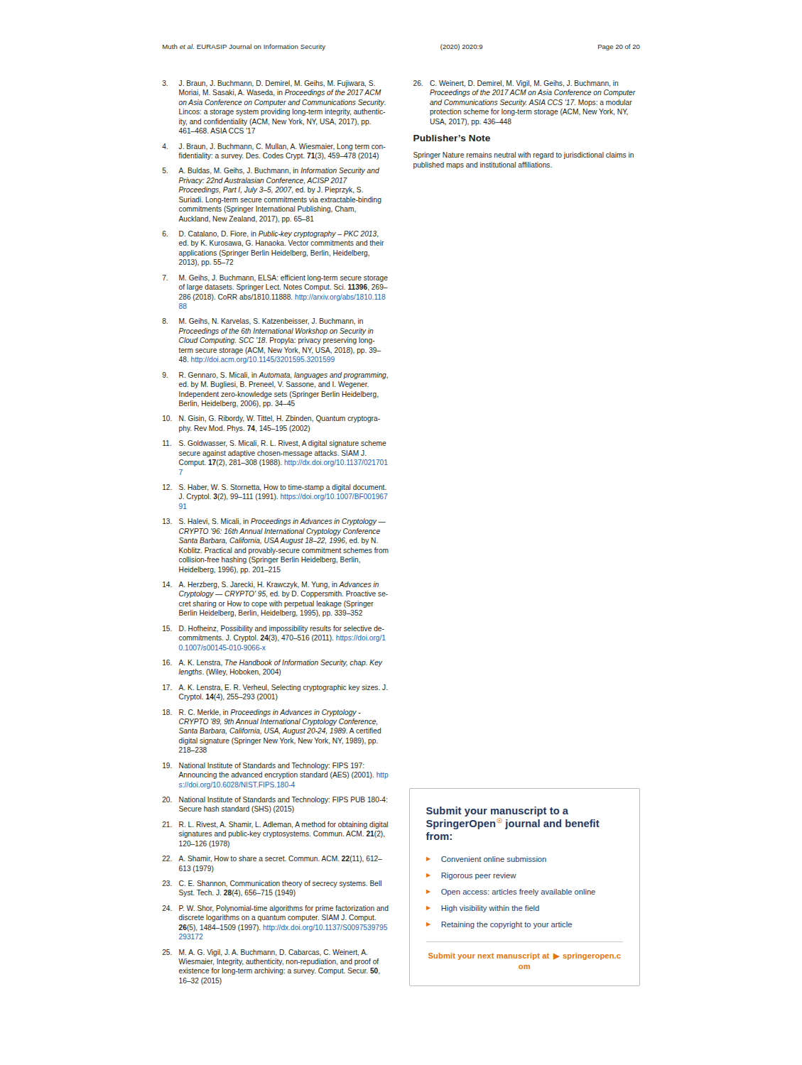Muth et al. EURASIP Journal on Information Security
(2020) 2020:9
Page 20 of 20
J. Braun, J. Buchmann, D. Demirel, M. Geihs, M. Fujiwara, S. Moriai, M. Sasaki, A. Waseda, in Proceedings of the 2017 ACM on Asia Conference on Computer and Communications Security. Lincos: a storage system providing long-term integrity, authenticity, and confidentiality (ACM, New York, NY, USA, 2017), pp. 461–468. ASIA CCS '17
J. Braun, J. Buchmann, C. Mullan, A. Wiesmaier, Long term confidentiality: a survey. Des. Codes Crypt. 71(3), 459–478 (2014)
A. Buldas, M. Geihs, J. Buchmann, in Information Security and Privacy: 22nd Australasian Conference, ACISP 2017 Proceedings, Part I, July 3–5, 2007, ed. by J. Pieprzyk, S. Suriadi. Long-term secure commitments via extractable-binding commitments (Springer International Publishing, Cham, Auckland, New Zealand, 2017), pp. 65–81
D. Catalano, D. Fiore, in Public-key cryptography – PKC 2013, ed. by K. Kurosawa, G. Hanaoka. Vector commitments and their applications (Springer Berlin Heidelberg, Berlin, Heidelberg, 2013), pp. 55–72
M. Geihs, J. Buchmann, ELSA: efficient long-term secure storage of large datasets. Springer Lect. Notes Comput. Sci. 11396, 269–286 (2018). CoRR abs/1810.11888. http://arxiv.org/abs/1810.11888
M. Geihs, N. Karvelas, S. Katzenbeisser, J. Buchmann, in Proceedings of the 6th International Workshop on Security in Cloud Computing. SCC '18. Propyla: privacy preserving long-term secure storage (ACM, New York, NY, USA, 2018), pp. 39–48. http://doi.acm.org/10.1145/3201595.3201599
R. Gennaro, S. Micali, in Automata, languages and programming, ed. by M. Bugliesi, B. Preneel, V. Sassone, and I. Wegener. Independent zero-knowledge sets (Springer Berlin Heidelberg, Berlin, Heidelberg, 2006), pp. 34–45
N. Gisin, G. Ribordy, W. Tittel, H. Zbinden, Quantum cryptography. Rev Mod. Phys. 74, 145–195 (2002)
S. Goldwasser, S. Micali, R. L. Rivest, A digital signature scheme secure against adaptive chosen-message attacks. SIAM J. Comput. 17(2), 281–308 (1988). http://dx.doi.org/10.1137/0217017
S. Haber, W. S. Stornetta, How to time-stamp a digital document. J. Cryptol. 3(2), 99–111 (1991). https://doi.org/10.1007/BF00196791
S. Halevi, S. Micali, in Proceedings in Advances in Cryptology — CRYPTO '96: 16th Annual International Cryptology Conference Santa Barbara, California, USA August 18–22, 1996, ed. by N. Koblitz. Practical and provably-secure commitment schemes from collision-free hashing (Springer Berlin Heidelberg, Berlin, Heidelberg, 1996), pp. 201–215
A. Herzberg, S. Jarecki, H. Krawczyk, M. Yung, in Advances in Cryptology — CRYPTO' 95, ed. by D. Coppersmith. Proactive secret sharing or How to cope with perpetual leakage (Springer Berlin Heidelberg, Berlin, Heidelberg, 1995), pp. 339–352
D. Hofheinz, Possibility and impossibility results for selective decommitments. J. Cryptol. 24(3), 470–516 (2011). https://doi.org/10.1007/s00145-010-9066-x
A. K. Lenstra, The Handbook of Information Security, chap. Key lengths. (Wiley, Hoboken, 2004)
A. K. Lenstra, E. R. Verheul, Selecting cryptographic key sizes. J. Cryptol. 14(4), 255–293 (2001)
R. C. Merkle, in Proceedings in Advances in Cryptology - CRYPTO '89, 9th Annual International Cryptology Conference, Santa Barbara, California, USA, August 20-24, 1989. A certified digital signature (Springer New York, New York, NY, 1989), pp. 218–238
National Institute of Standards and Technology: FIPS 197: Announcing the advanced encryption standard (AES) (2001). https://doi.org/10.6028/NIST.FIPS.180-4
National Institute of Standards and Technology: FIPS PUB 180-4: Secure hash standard (SHS) (2015)
R. L. Rivest, A. Shamir, L. Adleman, A method for obtaining digital signatures and public-key cryptosystems. Commun. ACM. 21(2), 120–126 (1978)
A. Shamir, How to share a secret. Commun. ACM. 22(11), 612–613 (1979)
C. E. Shannon, Communication theory of secrecy systems. Bell Syst. Tech. J. 28(4), 656–715 (1949)
P. W. Shor, Polynomial-time algorithms for prime factorization and discrete logarithms on a quantum computer. SIAM J. Comput. 26(5), 1484–1509 (1997). http://dx.doi.org/10.1137/S0097539795293172
M. A. G. Vigil, J. A. Buchmann, D. Cabarcas, C. Weinert, A. Wiesmaier, Integrity, authenticity, non-repudiation, and proof of existence for long-term archiving: a survey. Comput. Secur. 50, 16–32 (2015)
C. Weinert, D. Demirel, M. Vigil, M. Geihs, J. Buchmann, in Proceedings of the 2017 ACM on Asia Conference on Computer and Communications Security. ASIA CCS '17. Mops: a modular protection scheme for long-term storage (ACM, New York, NY, USA, 2017), pp. 436–448
Publisher’s Note
Springer Nature remains neutral with regard to jurisdictional claims in published maps and institutional affiliations.
Submit your manuscript to a SpringerOpen☉ journal and benefit from:
Convenient online submission
Rigorous peer review
Open access: articles freely available online
High visibility within the field
Retaining the copyright to your article
Submit your next manuscript at ▶ springeropen.com